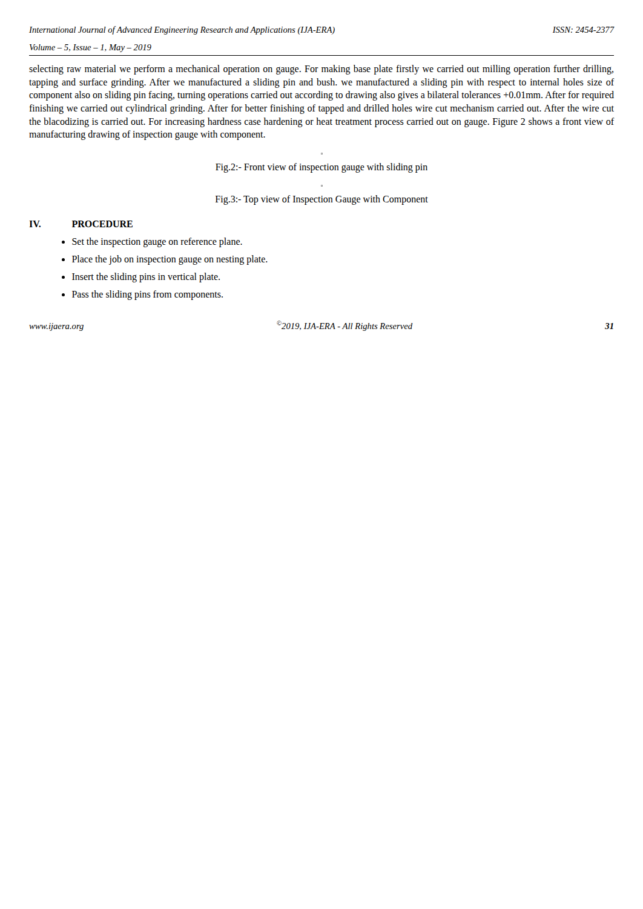International Journal of Advanced Engineering Research and Applications (IJA-ERA) ISSN: 2454-2377
Volume – 5, Issue – 1, May – 2019
selecting raw material we perform a mechanical operation on gauge. For making base plate firstly we carried out milling operation further drilling, tapping and surface grinding. After we manufactured a sliding pin and bush. we manufactured a sliding pin with respect to internal holes size of component also on sliding pin facing, turning operations carried out according to drawing also gives a bilateral tolerances +0.01mm. After for required finishing we carried out cylindrical grinding. After for better finishing of tapped and drilled holes wire cut mechanism carried out. After the wire cut the blacodizing is carried out. For increasing hardness case hardening or heat treatment process carried out on gauge. Figure 2 shows a front view of manufacturing drawing of inspection gauge with component.
Fig.2:- Front view of inspection gauge with sliding pin
Fig.3:- Top view of Inspection Gauge with Component
IV. PROCEDURE
Set the inspection gauge on reference plane.
Place the job on inspection gauge on nesting plate.
Insert the sliding pins in vertical plate.
Pass the sliding pins from components.
www.ijaera.org ©2019, IJA-ERA - All Rights Reserved 31